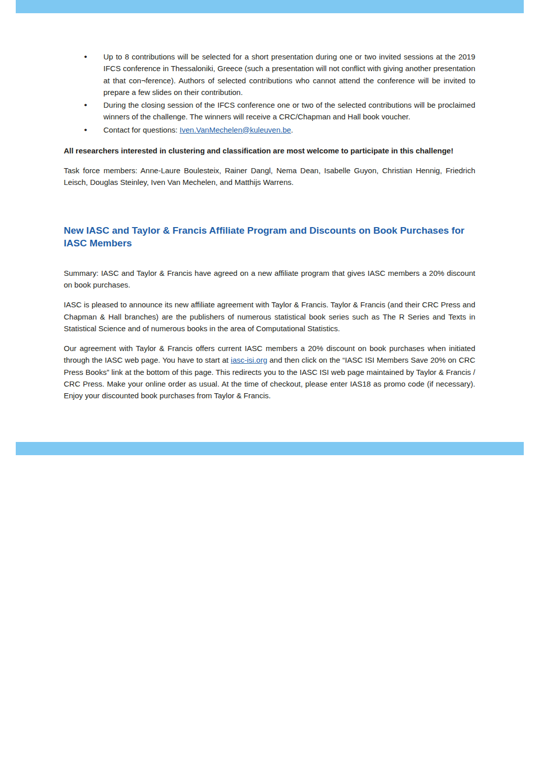Up to 8 contributions will be selected for a short presentation during one or two invited sessions at the 2019 IFCS conference in Thessaloniki, Greece (such a presentation will not conflict with giving another presentation at that con¬ference). Authors of selected contributions who cannot attend the conference will be invited to prepare a few slides on their contribution.
During the closing session of the IFCS conference one or two of the selected contributions will be proclaimed winners of the challenge. The winners will receive a CRC/Chapman and Hall book voucher.
Contact for questions: Iven.VanMechelen@kuleuven.be.
All researchers interested in clustering and classification are most welcome to participate in this challenge!
Task force members: Anne-Laure Boulesteix, Rainer Dangl, Nema Dean, Isabelle Guyon, Christian Hennig, Friedrich Leisch, Douglas Steinley, Iven Van Mechelen, and Matthijs Warrens.
New IASC and Taylor & Francis Affiliate Program and Discounts on Book Purchases for IASC Members
Summary: IASC and Taylor & Francis have agreed on a new affiliate program that gives IASC members a 20% discount on book purchases.
IASC is pleased to announce its new affiliate agreement with Taylor & Francis. Taylor & Francis (and their CRC Press and Chapman & Hall branches) are the publishers of numerous statistical book series such as The R Series and Texts in Statistical Science and of numerous books in the area of Computational Statistics.
Our agreement with Taylor & Francis offers current IASC members a 20% discount on book purchases when initiated through the IASC web page. You have to start at iasc-isi.org and then click on the “IASC ISI Members Save 20% on CRC Press Books” link at the bottom of this page. This redirects you to the IASC ISI web page maintained by Taylor & Francis / CRC Press. Make your online order as usual. At the time of checkout, please enter IAS18 as promo code (if necessary). Enjoy your discounted book purchases from Taylor & Francis.